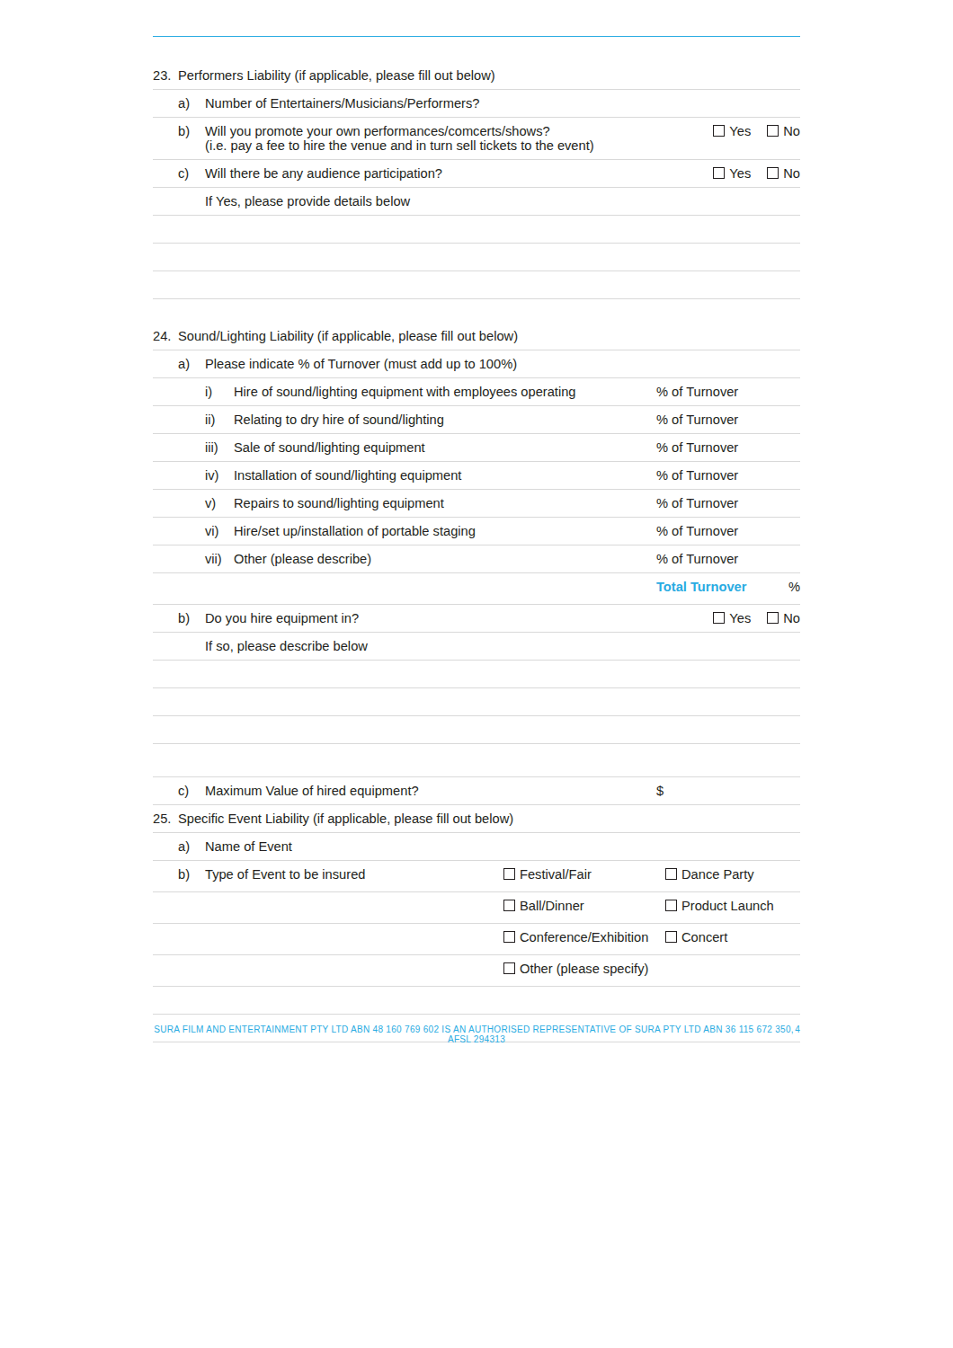23. Performers Liability (if applicable, please fill out below)
a) Number of Entertainers/Musicians/Performers?
b) Will you promote your own performances/comcerts/shows?
(i.e. pay a fee to hire the venue and in turn sell tickets to the event) Yes No
c) Will there be any audience participation? Yes No
If Yes, please provide details below
24. Sound/Lighting Liability (if applicable, please fill out below)
a) Please indicate % of Turnover (must add up to 100%)
i) Hire of sound/lighting equipment with employees operating % of Turnover
ii) Relating to dry hire of sound/lighting % of Turnover
iii) Sale of sound/lighting equipment % of Turnover
iv) Installation of sound/lighting equipment % of Turnover
v) Repairs to sound/lighting equipment % of Turnover
vi) Hire/set up/installation of portable staging % of Turnover
vii) Other (please describe) % of Turnover
Total Turnover %
b) Do you hire equipment in? Yes No
If so, please describe below
c) Maximum Value of hired equipment? $
25. Specific Event Liability (if applicable, please fill out below)
a) Name of Event
b) Type of Event to be insured Festival/Fair Dance Party
Ball/Dinner Product Launch
Conference/Exhibition Concert
Other (please specify)
4
SURA FILM AND ENTERTAINMENT PTY LTD ABN 48 160 769 602 IS AN AUTHORISED REPRESENTATIVE OF SURA PTY LTD ABN 36 115 672 350, AFSL 294313